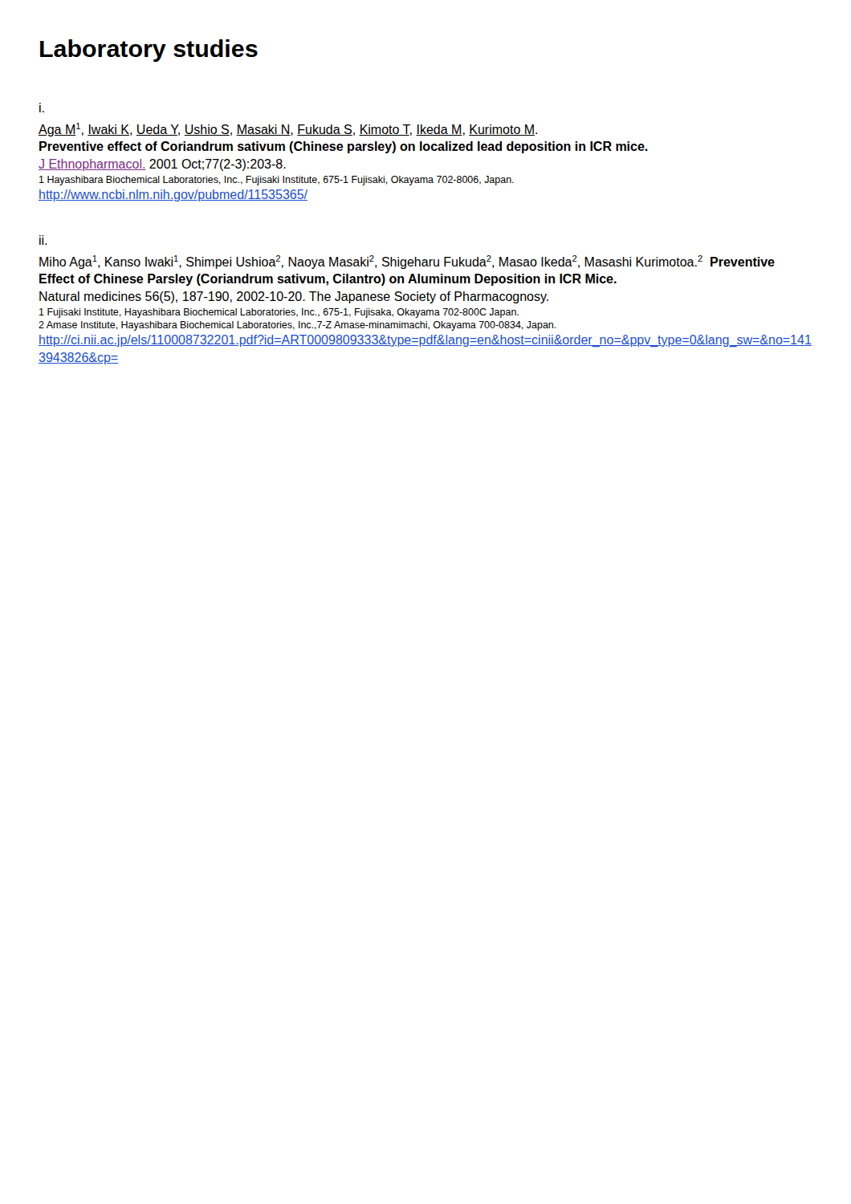Laboratory studies
i.
Aga M1, Iwaki K, Ueda Y, Ushio S, Masaki N, Fukuda S, Kimoto T, Ikeda M, Kurimoto M.
Preventive effect of Coriandrum sativum (Chinese parsley) on localized lead deposition in ICR mice.
J Ethnopharmacol. 2001 Oct;77(2-3):203-8.
1 Hayashibara Biochemical Laboratories, Inc., Fujisaki Institute, 675-1 Fujisaki, Okayama 702-8006, Japan.
http://www.ncbi.nlm.nih.gov/pubmed/11535365/
ii.
Miho Aga1, Kanso Iwaki1, Shimpei Ushioa2, Naoya Masaki2, Shigeharu Fukuda2, Masao Ikeda2, Masashi Kurimotoa.2 Preventive Effect of Chinese Parsley (Coriandrum sativum, Cilantro) on Aluminum Deposition in ICR Mice.
Natural medicines 56(5), 187-190, 2002-10-20. The Japanese Society of Pharmacognosy.
1 Fujisaki Institute, Hayashibara Biochemical Laboratories, Inc., 675-1, Fujisaka, Okayama 702-800C Japan.
2 Amase Institute, Hayashibara Biochemical Laboratories, Inc.,7-Z Amase-minamimachi, Okayama 700-0834, Japan.
http://ci.nii.ac.jp/els/110008732201.pdf?id=ART0009809333&type=pdf&lang=en&host=cinii&order_no=&ppv_type=0&lang_sw=&no=1413943826&cp=